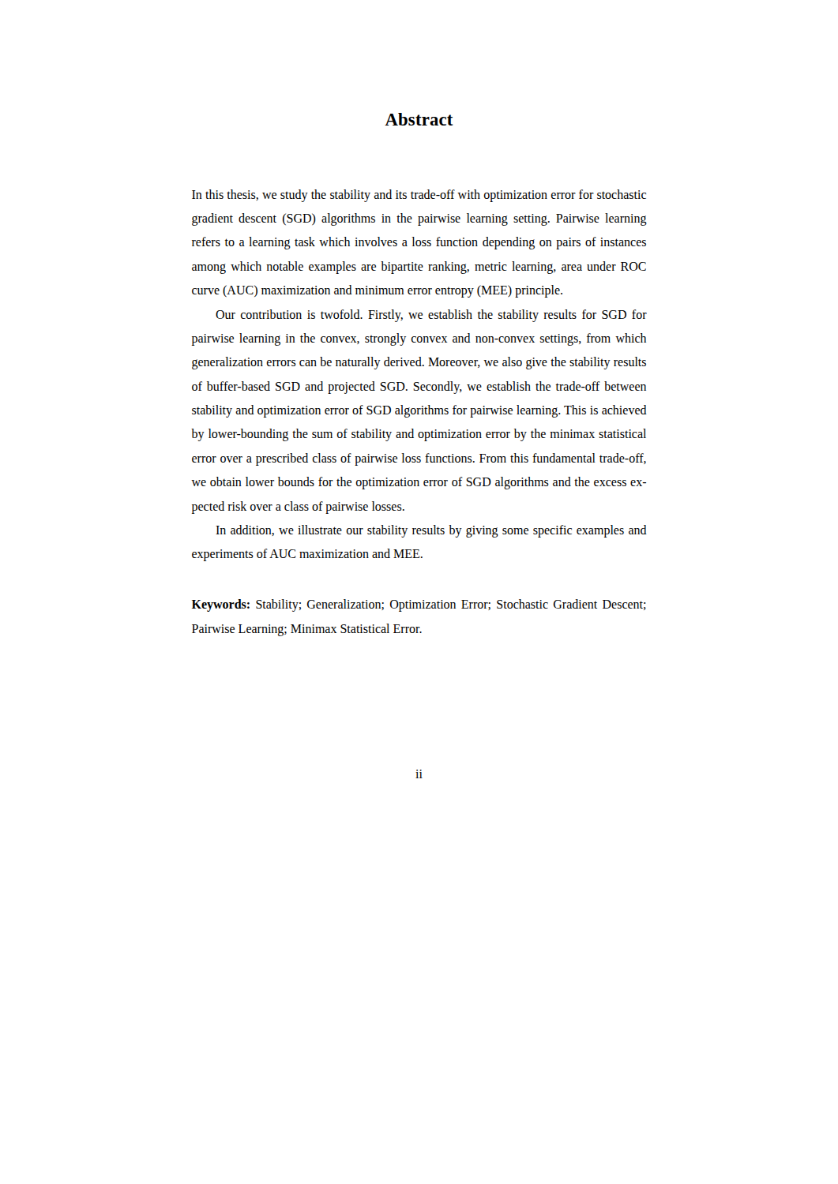Abstract
In this thesis, we study the stability and its trade-off with optimization error for stochastic gradient descent (SGD) algorithms in the pairwise learning setting. Pairwise learning refers to a learning task which involves a loss function depending on pairs of instances among which notable examples are bipartite ranking, metric learning, area under ROC curve (AUC) maximization and minimum error entropy (MEE) principle.
Our contribution is twofold. Firstly, we establish the stability results for SGD for pairwise learning in the convex, strongly convex and non-convex settings, from which generalization errors can be naturally derived. Moreover, we also give the stability results of buffer-based SGD and projected SGD. Secondly, we establish the trade-off between stability and optimization error of SGD algorithms for pairwise learning. This is achieved by lower-bounding the sum of stability and optimization error by the minimax statistical error over a prescribed class of pairwise loss functions. From this fundamental trade-off, we obtain lower bounds for the optimization error of SGD algorithms and the excess expected risk over a class of pairwise losses.
In addition, we illustrate our stability results by giving some specific examples and experiments of AUC maximization and MEE.
Keywords: Stability; Generalization; Optimization Error; Stochastic Gradient Descent; Pairwise Learning; Minimax Statistical Error.
ii